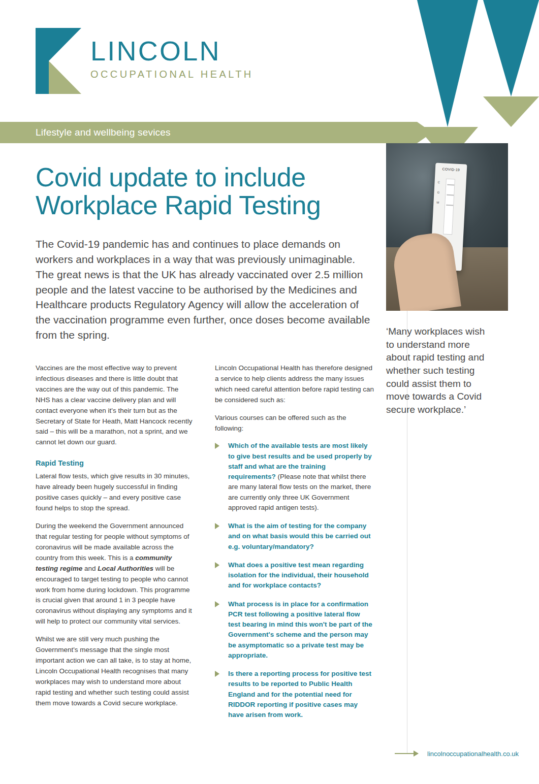LINCOLN
OCCUPATIONAL HEALTH
Lifestyle and wellbeing sevices
Covid update to include
Workplace Rapid Testing
The Covid-19 pandemic has and continues to place demands on workers and workplaces in a way that was previously unimaginable. The great news is that the UK has already vaccinated over 2.5 million people and the latest vaccine to be authorised by the Medicines and Healthcare products Regulatory Agency will allow the acceleration of the vaccination programme even further, once doses become available from the spring.
Vaccines are the most effective way to prevent infectious diseases and there is little doubt that vaccines are the way out of this pandemic. The NHS has a clear vaccine delivery plan and will contact everyone when it's their turn but as the Secretary of State for Heath, Matt Hancock recently said – this will be a marathon, not a sprint, and we cannot let down our guard.
Rapid Testing
Lateral flow tests, which give results in 30 minutes, have already been hugely successful in finding positive cases quickly – and every positive case found helps to stop the spread.
During the weekend the Government announced that regular testing for people without symptoms of coronavirus will be made available across the country from this week. This is a community testing regime and Local Authorities will be encouraged to target testing to people who cannot work from home during lockdown. This programme is crucial given that around 1 in 3 people have coronavirus without displaying any symptoms and it will help to protect our community vital services.
Whilst we are still very much pushing the Government's message that the single most important action we can all take, is to stay at home, Lincoln Occupational Health recognises that many workplaces may wish to understand more about rapid testing and whether such testing could assist them move towards a Covid secure workplace.
Lincoln Occupational Health has therefore designed a service to help clients address the many issues which need careful attention before rapid testing can be considered such as:
Various courses can be offered such as the following:
Which of the available tests are most likely to give best results and be used properly by staff and what are the training requirements? (Please note that whilst there are many lateral flow tests on the market, there are currently only three UK Government approved rapid antigen tests).
What is the aim of testing for the company and on what basis would this be carried out e.g. voluntary/mandatory?
What does a positive test mean regarding isolation for the individual, their household and for workplace contacts?
What process is in place for a confirmation PCR test following a positive lateral flow test bearing in mind this won't be part of the Government's scheme and the person may be asymptomatic so a private test may be appropriate.
Is there a reporting process for positive test results to be reported to Public Health England and for the potential need for RIDDOR reporting if positive cases may have arisen from work.
COVID-19
C
G
M
‘Many workplaces wish to understand more about rapid testing and whether such testing could assist them to move towards a Covid secure workplace.’
lincolnoccupationalhealth.co.uk